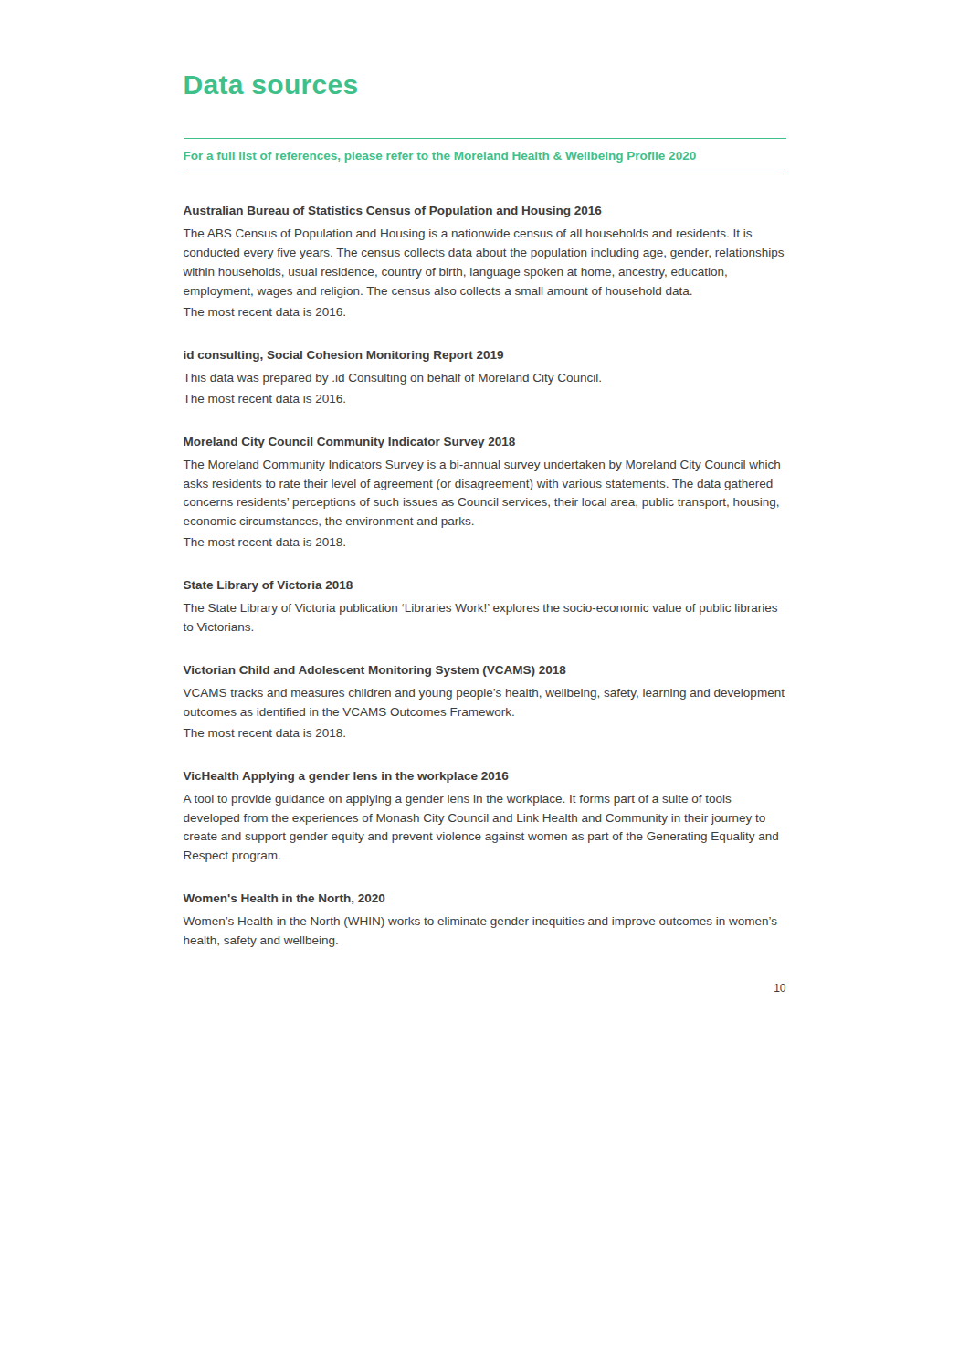Data sources
For a full list of references, please refer to the Moreland Health & Wellbeing Profile 2020
Australian Bureau of Statistics Census of Population and Housing 2016
The ABS Census of Population and Housing is a nationwide census of all households and residents. It is conducted every five years. The census collects data about the population including age, gender, relationships within households, usual residence, country of birth, language spoken at home, ancestry, education, employment, wages and religion. The census also collects a small amount of household data.
The most recent data is 2016.
id consulting, Social Cohesion Monitoring Report 2019
This data was prepared by .id Consulting on behalf of Moreland City Council.
The most recent data is 2016.
Moreland City Council Community Indicator Survey 2018
The Moreland Community Indicators Survey is a bi-annual survey undertaken by Moreland City Council which asks residents to rate their level of agreement (or disagreement) with various statements. The data gathered concerns residents’ perceptions of such issues as Council services, their local area, public transport, housing, economic circumstances, the environment and parks.
The most recent data is 2018.
State Library of Victoria 2018
The State Library of Victoria publication ‘Libraries Work!’ explores the socio-economic value of public libraries to Victorians.
Victorian Child and Adolescent Monitoring System (VCAMS) 2018
VCAMS tracks and measures children and young people’s health, wellbeing, safety, learning and development outcomes as identified in the VCAMS Outcomes Framework.
The most recent data is 2018.
VicHealth Applying a gender lens in the workplace 2016
A tool to provide guidance on applying a gender lens in the workplace. It forms part of a suite of tools developed from the experiences of Monash City Council and Link Health and Community in their journey to create and support gender equity and prevent violence against women as part of the Generating Equality and Respect program.
Women's Health in the North, 2020
Women’s Health in the North (WHIN) works to eliminate gender inequities and improve outcomes in women’s health, safety and wellbeing.
10